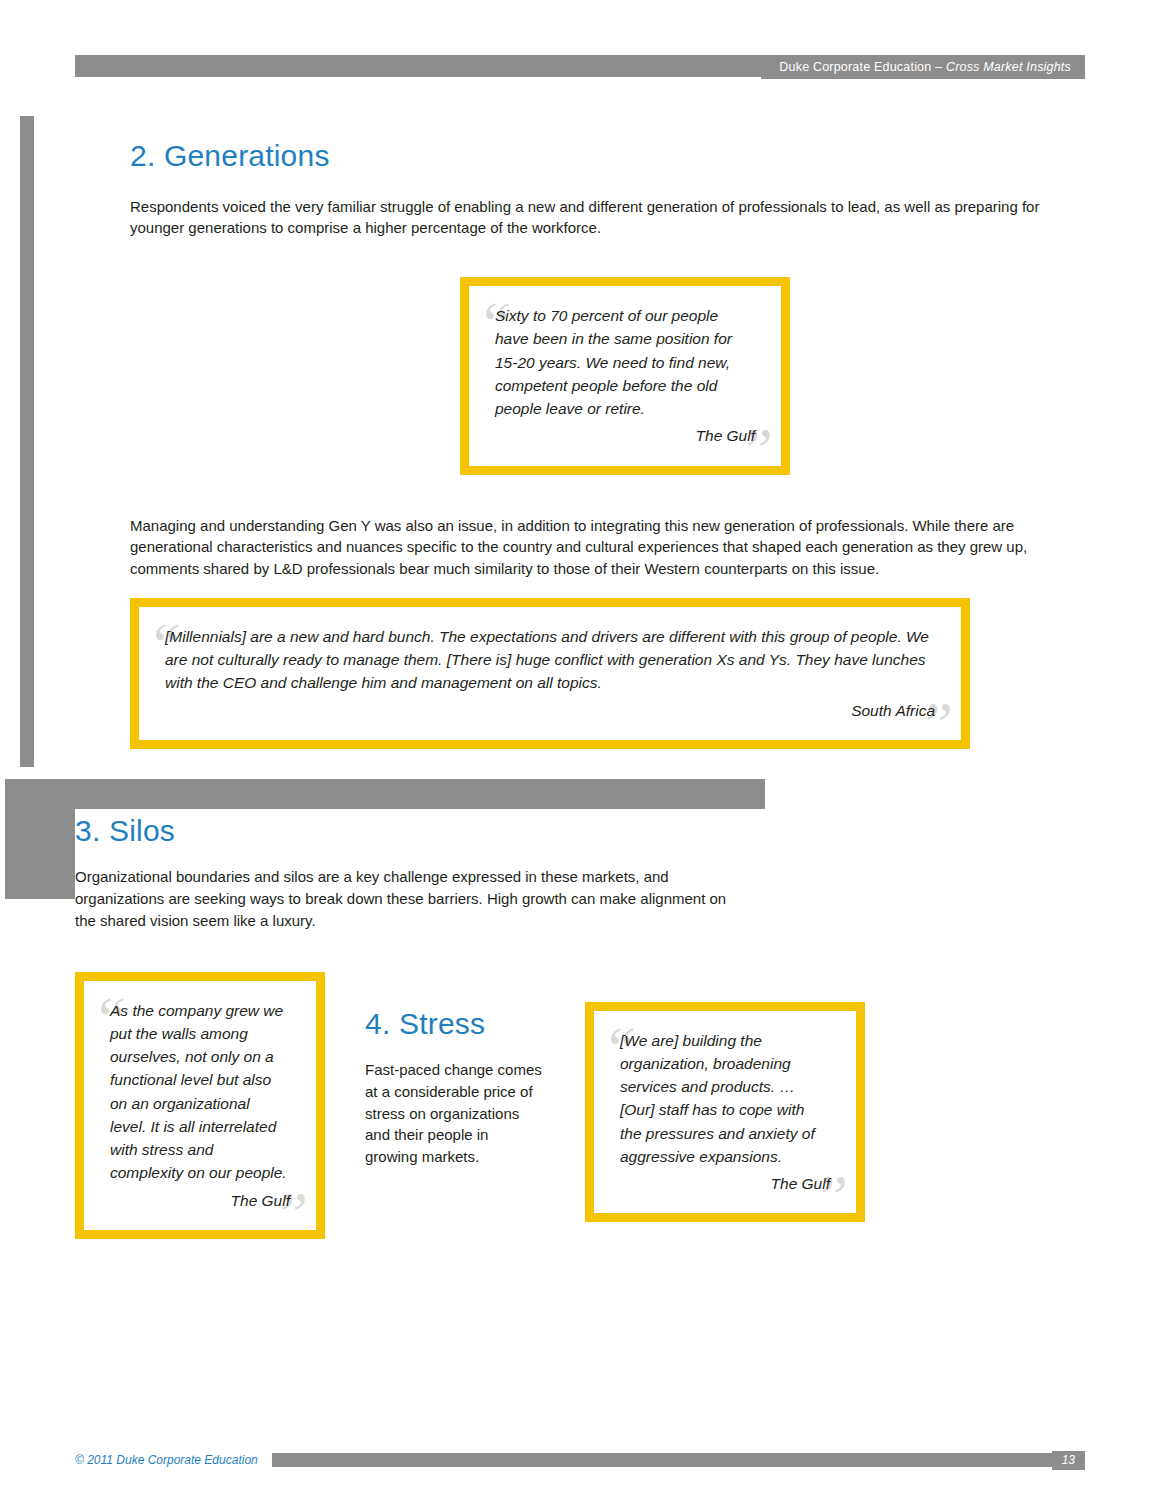Duke Corporate Education – Cross Market Insights
2. Generations
Respondents voiced the very familiar struggle of enabling a new and different generation of professionals to lead, as well as preparing for younger generations to comprise a higher percentage of the workforce.
“ ” Sixty to 70 percent of our people have been in the same position for 15-20 years. We need to find new, competent people before the old people leave or retire. The Gulf
Managing and understanding Gen Y was also an issue, in addition to integrating this new generation of professionals. While there are generational characteristics and nuances specific to the country and cultural experiences that shaped each generation as they grew up, comments shared by L&D professionals bear much similarity to those of their Western counterparts on this issue.
“ ” [Millennials] are a new and hard bunch. The expectations and drivers are different with this group of people. We are not culturally ready to manage them. [There is] huge conflict with generation Xs and Ys. They have lunches with the CEO and challenge him and management on all topics. South Africa
3. Silos
Organizational boundaries and silos are a key challenge expressed in these markets, and organizations are seeking ways to break down these barriers. High growth can make alignment on the shared vision seem like a luxury.
“ ” As the company grew we put the walls among ourselves, not only on a functional level but also on an organizational level. It is all interrelated with stress and complexity on our people. The Gulf
4. Stress
Fast-paced change comes at a considerable price of stress on organizations and their people in growing markets.
“ ” [We are] building the organization, broadening services and products. … [Our] staff has to cope with the pressures and anxiety of aggressive expansions. The Gulf
© 2011 Duke Corporate Education
13